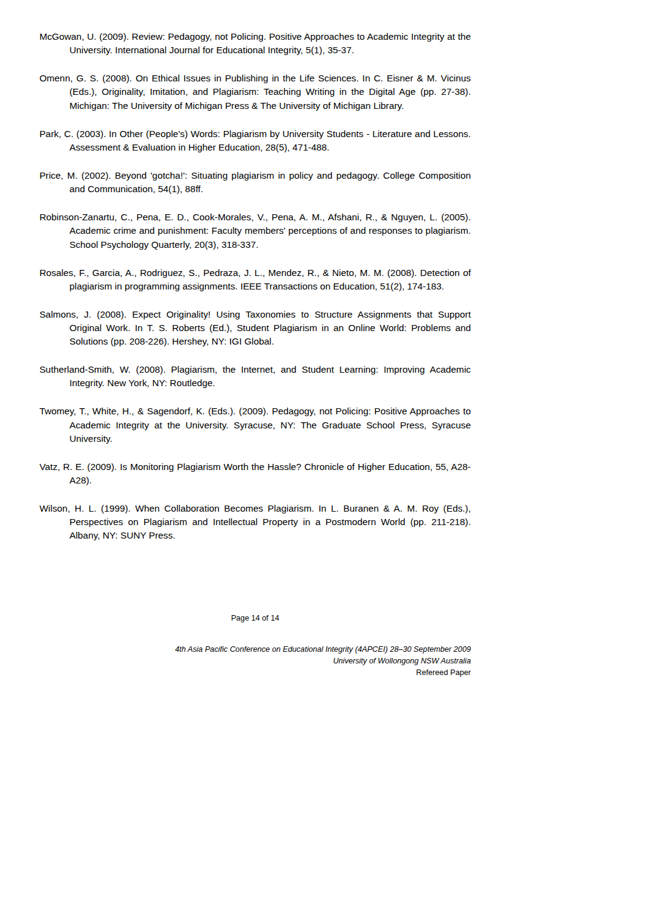McGowan, U. (2009). Review: Pedagogy, not Policing. Positive Approaches to Academic Integrity at the University. International Journal for Educational Integrity, 5(1), 35-37.
Omenn, G. S. (2008). On Ethical Issues in Publishing in the Life Sciences. In C. Eisner & M. Vicinus (Eds.), Originality, Imitation, and Plagiarism: Teaching Writing in the Digital Age (pp. 27-38). Michigan: The University of Michigan Press & The University of Michigan Library.
Park, C. (2003). In Other (People's) Words: Plagiarism by University Students - Literature and Lessons. Assessment & Evaluation in Higher Education, 28(5), 471-488.
Price, M. (2002). Beyond 'gotcha!': Situating plagiarism in policy and pedagogy. College Composition and Communication, 54(1), 88ff.
Robinson-Zanartu, C., Pena, E. D., Cook-Morales, V., Pena, A. M., Afshani, R., & Nguyen, L. (2005). Academic crime and punishment: Faculty members' perceptions of and responses to plagiarism. School Psychology Quarterly, 20(3), 318-337.
Rosales, F., Garcia, A., Rodriguez, S., Pedraza, J. L., Mendez, R., & Nieto, M. M. (2008). Detection of plagiarism in programming assignments. IEEE Transactions on Education, 51(2), 174-183.
Salmons, J. (2008). Expect Originality! Using Taxonomies to Structure Assignments that Support Original Work. In T. S. Roberts (Ed.), Student Plagiarism in an Online World: Problems and Solutions (pp. 208-226). Hershey, NY: IGI Global.
Sutherland-Smith, W. (2008). Plagiarism, the Internet, and Student Learning: Improving Academic Integrity. New York, NY: Routledge.
Twomey, T., White, H., & Sagendorf, K. (Eds.). (2009). Pedagogy, not Policing: Positive Approaches to Academic Integrity at the University. Syracuse, NY: The Graduate School Press, Syracuse University.
Vatz, R. E. (2009). Is Monitoring Plagiarism Worth the Hassle? Chronicle of Higher Education, 55, A28-A28).
Wilson, H. L. (1999). When Collaboration Becomes Plagiarism. In L. Buranen & A. M. Roy (Eds.), Perspectives on Plagiarism and Intellectual Property in a Postmodern World (pp. 211-218). Albany, NY: SUNY Press.
Page 14 of 14
4th Asia Pacific Conference on Educational Integrity (4APCEI) 28–30 September 2009
University of Wollongong NSW Australia
Refereed Paper